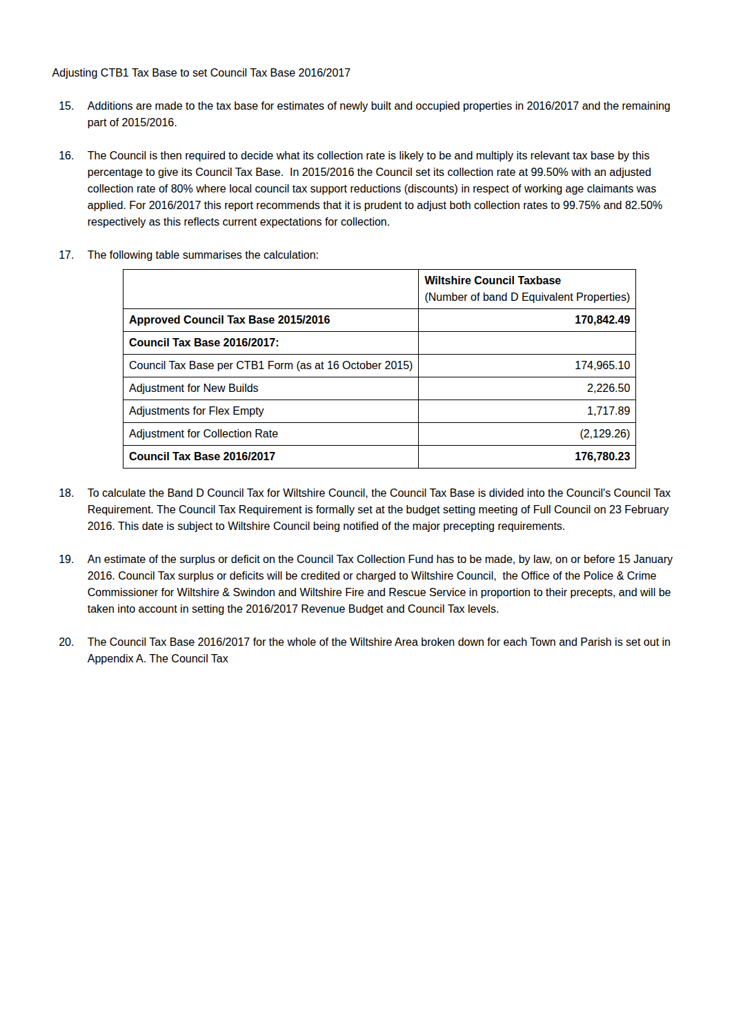Adjusting CTB1 Tax Base to set Council Tax Base 2016/2017
Additions are made to the tax base for estimates of newly built and occupied properties in 2016/2017 and the remaining part of 2015/2016.
The Council is then required to decide what its collection rate is likely to be and multiply its relevant tax base by this percentage to give its Council Tax Base. In 2015/2016 the Council set its collection rate at 99.50% with an adjusted collection rate of 80% where local council tax support reductions (discounts) in respect of working age claimants was applied. For 2016/2017 this report recommends that it is prudent to adjust both collection rates to 99.75% and 82.50% respectively as this reflects current expectations for collection.
The following table summarises the calculation:
| | Wiltshire Council Taxbase (Number of band D Equivalent Properties) |
| Approved Council Tax Base 2015/2016 | 170,842.49 |
| Council Tax Base 2016/2017: | |
| Council Tax Base per CTB1 Form (as at 16 October 2015) | 174,965.10 |
| Adjustment for New Builds | 2,226.50 |
| Adjustments for Flex Empty | 1,717.89 |
| Adjustment for Collection Rate | (2,129.26) |
| Council Tax Base 2016/2017 | 176,780.23 |
To calculate the Band D Council Tax for Wiltshire Council, the Council Tax Base is divided into the Council's Council Tax Requirement. The Council Tax Requirement is formally set at the budget setting meeting of Full Council on 23 February 2016. This date is subject to Wiltshire Council being notified of the major precepting requirements.
An estimate of the surplus or deficit on the Council Tax Collection Fund has to be made, by law, on or before 15 January 2016. Council Tax surplus or deficits will be credited or charged to Wiltshire Council, the Office of the Police & Crime Commissioner for Wiltshire & Swindon and Wiltshire Fire and Rescue Service in proportion to their precepts, and will be taken into account in setting the 2016/2017 Revenue Budget and Council Tax levels.
The Council Tax Base 2016/2017 for the whole of the Wiltshire Area broken down for each Town and Parish is set out in Appendix A. The Council Tax